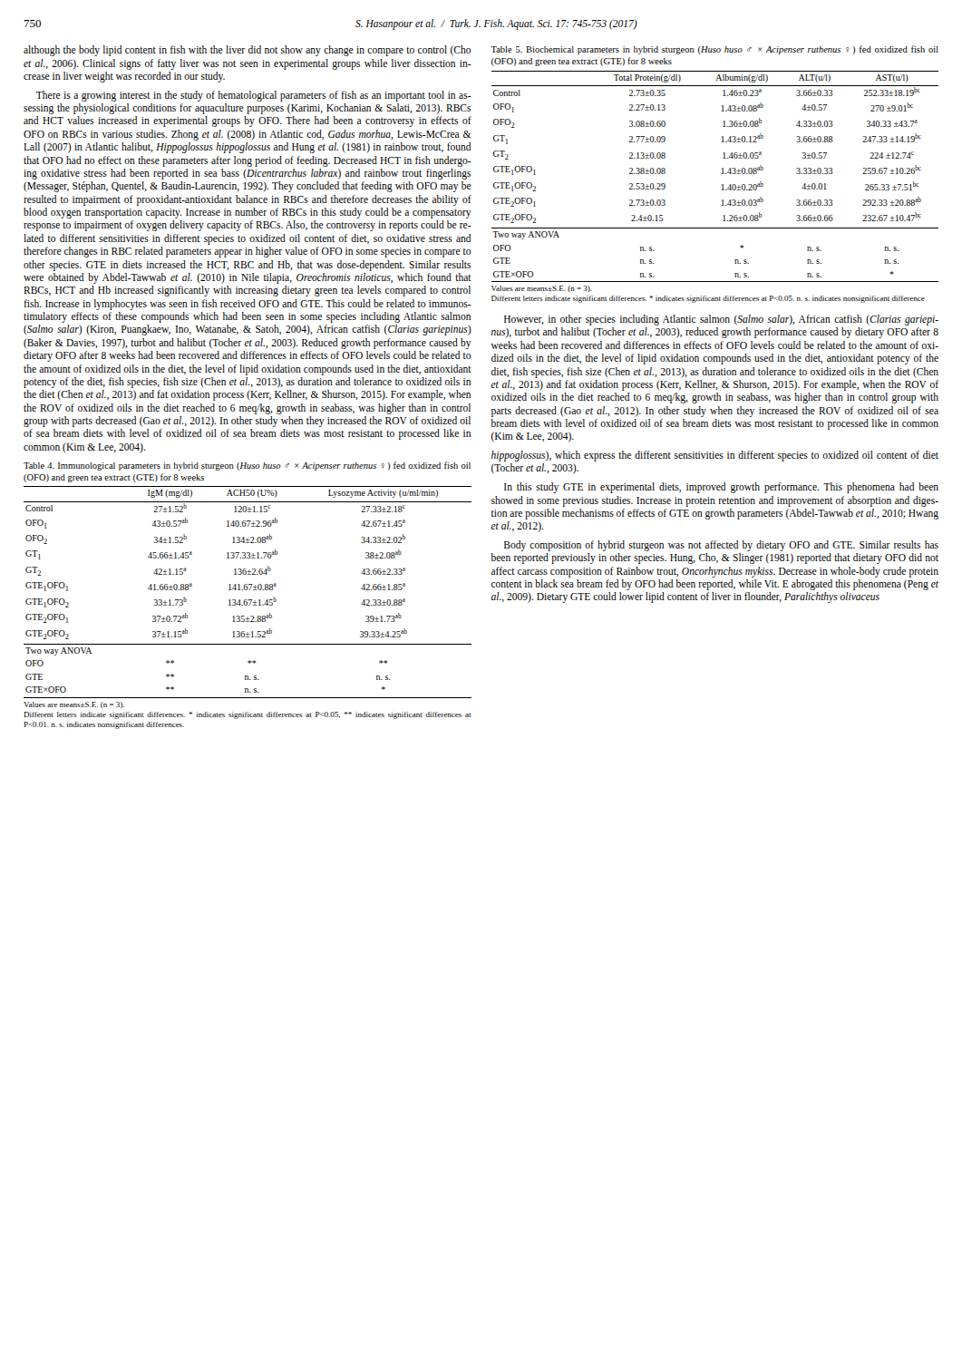750
S. Hasanpour et al. / Turk. J. Fish. Aquat. Sci. 17: 745-753 (2017)
although the body lipid content in fish with the liver did not show any change in compare to control (Cho et al., 2006). Clinical signs of fatty liver was not seen in experimental groups while liver dissection increase in liver weight was recorded in our study.
There is a growing interest in the study of hematological parameters of fish as an important tool in assessing the physiological conditions for aquaculture purposes (Karimi, Kochanian & Salati, 2013). RBCs and HCT values increased in experimental groups by OFO. There had been a controversy in effects of OFO on RBCs in various studies. Zhong et al. (2008) in Atlantic cod, Gadus morhua, Lewis-McCrea & Lall (2007) in Atlantic halibut, Hippoglossus hippoglossus and Hung et al. (1981) in rainbow trout, found that OFO had no effect on these parameters after long period of feeding. Decreased HCT in fish undergoing oxidative stress had been reported in sea bass (Dicentrarchus labrax) and rainbow trout fingerlings (Messager, Stéphan, Quentel, & Baudin-Laurencin, 1992). They concluded that feeding with OFO may be resulted to impairment of prooxidant-antioxidant balance in RBCs and therefore decreases the ability of blood oxygen transportation capacity. Increase in number of RBCs in this study could be a compensatory response to impairment of oxygen delivery capacity of RBCs. Also, the controversy in reports could be related to different sensitivities in different species to oxidized oil content of diet, so oxidative stress and therefore changes in RBC related parameters appear in higher value of OFO in some species in compare to other species. GTE in diets increased the HCT, RBC and Hb, that was dose-dependent. Similar results were obtained by Abdel-Tawwab et al. (2010) in Nile tilapia, Oreochromis niloticus, which found that RBCs, HCT and Hb increased significantly with increasing dietary green tea levels compared to control fish. Increase in lymphocytes was seen in fish received OFO and GTE. This could be related to immunostimulatory effects of these compounds which had been seen in some species including Atlantic salmon (Salmo salar) (Kiron, Puangkaew, Ino, Watanabe, & Satoh, 2004), African catfish (Clarias gariepinus) (Baker & Davies, 1997), turbot and halibut (Tocher et al., 2003). Reduced growth performance caused by dietary OFO after 8 weeks had been recovered and differences in effects of OFO levels could be related to the amount of oxidized oils in the diet, the level of lipid oxidation compounds used in the diet, antioxidant potency of the diet, fish species, fish size (Chen et al., 2013), as duration and tolerance to oxidized oils in the diet (Chen et al., 2013) and fat oxidation process (Kerr, Kellner, & Shurson, 2015). For example, when the ROV of oxidized oils in the diet reached to 6 meq/kg, growth in seabass, was higher than in control group with parts decreased (Gao et al., 2012). In other study when they increased the ROV of oxidized oil of sea bream diets with level of oxidized oil of sea bream diets was most resistant to processed like in common (Kim & Lee, 2004).
Table 4. Immunological parameters in hybrid sturgeon (Huso huso ♂ × Acipenser ruthenus ♀) fed oxidized fish oil (OFO) and green tea extract (GTE) for 8 weeks
| | IgM (mg/dl) | ACH50 (U%) | Lysozyme Activity (u/ml/min) |
| --- | --- | --- | --- |
| Control | 27±1.52 b | 120±1.15 c | 27.33±2.18 c |
| OFO 1 | 43±0.57 ab | 140.67±2.96 ab | 42.67±1.45 a |
| OFO 2 | 34±1.52 b | 134±2.08 ab | 34.33±2.02 b |
| GT 1 | 45.66±1.45 a | 137.33±1.76 ab | 38±2.08 ab |
| GT 2 | 42±1.15 a | 136±2.64 b | 43.66±2.33 a |
| GTE 1 OFO 1 | 41.66±0.88 a | 141.67±0.88 a | 42.66±1.85 a |
| GTE 1 OFO 2 | 33±1.73 b | 134.67±1.45 b | 42.33±0.88 a |
| GTE 2 OFO 1 | 37±0.72 ab | 135±2.88 ab | 39±1.73 ab |
| GTE 2 OFO 2 | 37±1.15 ab | 136±1.52 ab | 39.33±4.25 ab |
| Two way ANOVA | | | |
| OFO | ** | ** | ** |
| GTE | ** | n. s. | n. s. |
| GTE×OFO | ** | n. s. | * |
Values are means±S.E. (n = 3).
Different letters indicate significant differences. * indicates significant differences at P<0.05, ** indicates significant differences at P<0.01. n. s. indicates nonsignificant differences.
Table 5. Biochemical parameters in hybrid sturgeon (Huso huso ♂ × Acipenser ruthenus ♀) fed oxidized fish oil (OFO) and green tea extract (GTE) for 8 weeks
| | Total Protein(g/dl) | Albumin(g/dl) | ALT(u/l) | AST(u/l) |
| --- | --- | --- | --- | --- |
| Control | 2.73±0.35 | 1.46±0.23 a | 3.66±0.33 | 252.33±18.19 bc |
| OFO 1 | 2.27±0.13 | 1.43±0.08 ab | 4±0.57 | 270 ±9.01 bc |
| OFO 2 | 3.08±0.60 | 1.36±0.08 b | 4.33±0.03 | 340.33 ±43.7 a |
| GT 1 | 2.77±0.09 | 1.43±0.12 ab | 3.66±0.88 | 247.33 ±14.19 bc |
| GT 2 | 2.13±0.08 | 1.46±0.05 a | 3±0.57 | 224 ±12.74 c |
| GTE 1 OFO 1 | 2.38±0.08 | 1.43±0.08 ab | 3.33±0.33 | 259.67 ±10.26 bc |
| GTE 1 OFO 2 | 2.53±0.29 | 1.40±0.20 ab | 4±0.01 | 265.33 ±7.51 bc |
| GTE 2 OFO 1 | 2.73±0.03 | 1.43±0.03 ab | 3.66±0.33 | 292.33 ±20.88 ab |
| GTE 2 OFO 2 | 2.4±0.15 | 1.26±0.08 b | 3.66±0.66 | 232.67 ±10.47 bc |
| Two way ANOVA | | | | |
| OFO | n. s. | * | n. s. | n. s. |
| GTE | n. s. | n. s. | n. s. | n. s. |
| GTE×OFO | n. s. | n. s. | n. s. | * |
Values are means±S.E. (n = 3).
Different letters indicate significant differences. * indicates significant differences at P<0.05. n. s. indicates nonsignificant difference
However, in other species including Atlantic salmon (Salmo salar), African catfish (Clarias gariepinus), turbot and halibut (Tocher et al., 2003), reduced growth performance caused by dietary OFO after 8 weeks had been recovered and differences in effects of OFO levels could be related to the amount of oxidized oils in the diet, the level of lipid oxidation compounds used in the diet, antioxidant potency of the diet, fish species, fish size (Chen et al., 2013), as duration and tolerance to oxidized oils in the diet (Chen et al., 2013) and fat oxidation process (Kerr, Kellner, & Shurson, 2015). For example, when the ROV of oxidized oils in the diet reached to 6 meq/kg, growth in seabass, was higher than in control group with parts decreased (Gao et al., 2012). In other study when they increased the ROV of oxidized oil of sea bream diets with level of oxidized oil of sea bream diets was most resistant to processed like in common (Kim & Lee, 2004).
hippoglossus), which express the different sensitivities in different species to oxidized oil content of diet (Tocher et al., 2003).
In this study GTE in experimental diets, improved growth performance. This phenomena had been showed in some previous studies. Increase in protein retention and improvement of absorption and digestion are possible mechanisms of effects of GTE on growth parameters (Abdel-Tawwab et al., 2010; Hwang et al., 2012).
Body composition of hybrid sturgeon was not affected by dietary OFO and GTE. Similar results has been reported previously in other species. Hung, Cho, & Slinger (1981) reported that dietary OFO did not affect carcass composition of Rainbow trout, Oncorhynchus mykiss. Decrease in whole-body crude protein content in black sea bream fed by OFO had been reported, while Vit. E abrogated this phenomena (Peng et al., 2009). Dietary GTE could lower lipid content of liver in flounder, Paralichthys olivaceus